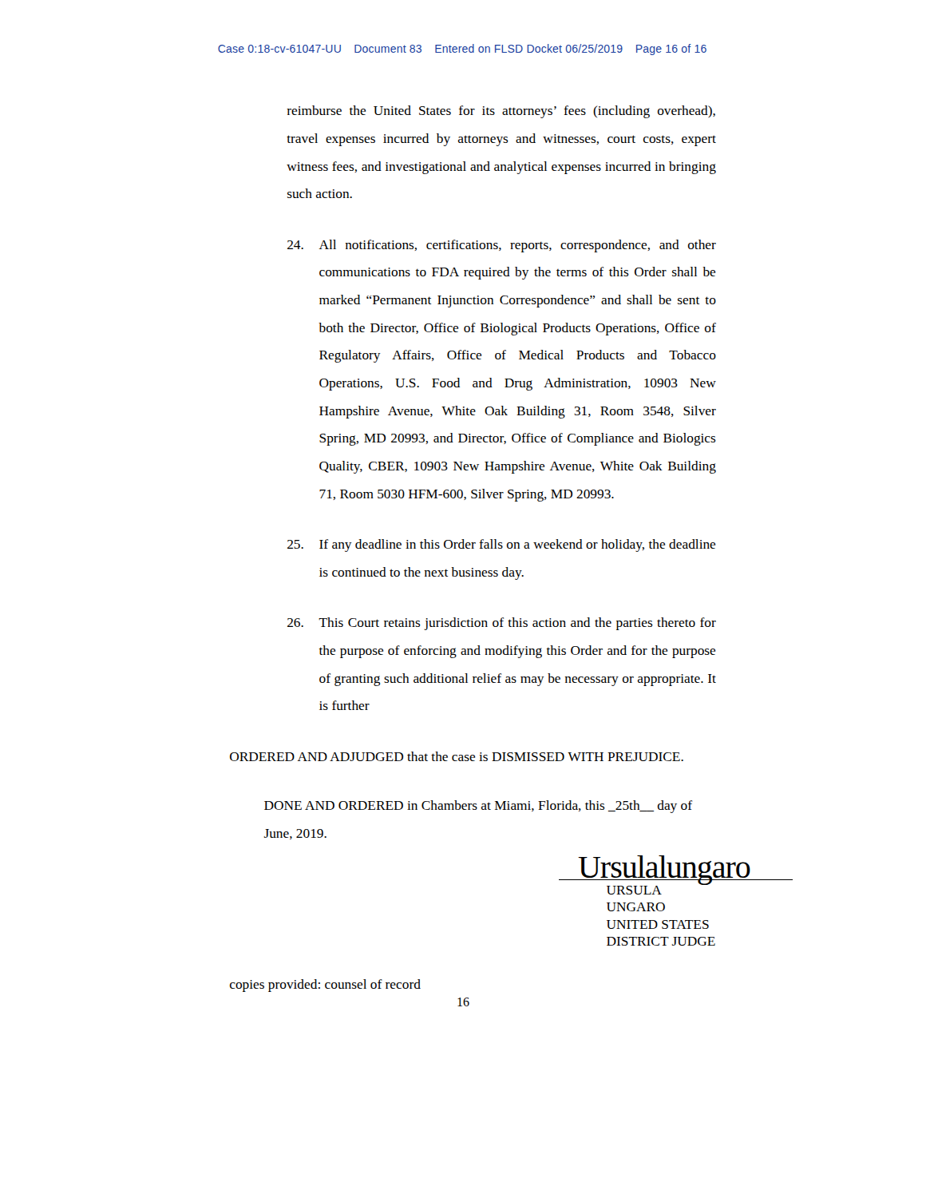Case 0:18-cv-61047-UU Document 83 Entered on FLSD Docket 06/25/2019 Page 16 of 16
reimburse the United States for its attorneys’ fees (including overhead), travel expenses incurred by attorneys and witnesses, court costs, expert witness fees, and investigational and analytical expenses incurred in bringing such action.
24. All notifications, certifications, reports, correspondence, and other communications to FDA required by the terms of this Order shall be marked “Permanent Injunction Correspondence” and shall be sent to both the Director, Office of Biological Products Operations, Office of Regulatory Affairs, Office of Medical Products and Tobacco Operations, U.S. Food and Drug Administration, 10903 New Hampshire Avenue, White Oak Building 31, Room 3548, Silver Spring, MD 20993, and Director, Office of Compliance and Biologics Quality, CBER, 10903 New Hampshire Avenue, White Oak Building 71, Room 5030 HFM-600, Silver Spring, MD 20993.
25. If any deadline in this Order falls on a weekend or holiday, the deadline is continued to the next business day.
26. This Court retains jurisdiction of this action and the parties thereto for the purpose of enforcing and modifying this Order and for the purpose of granting such additional relief as may be necessary or appropriate. It is further
ORDERED AND ADJUDGED that the case is DISMISSED WITH PREJUDICE.
DONE AND ORDERED in Chambers at Miami, Florida, this _25th__ day of June, 2019.
Ursulalungaro
URSULA UNGARO
UNITED STATES DISTRICT JUDGE
copies provided: counsel of record
16